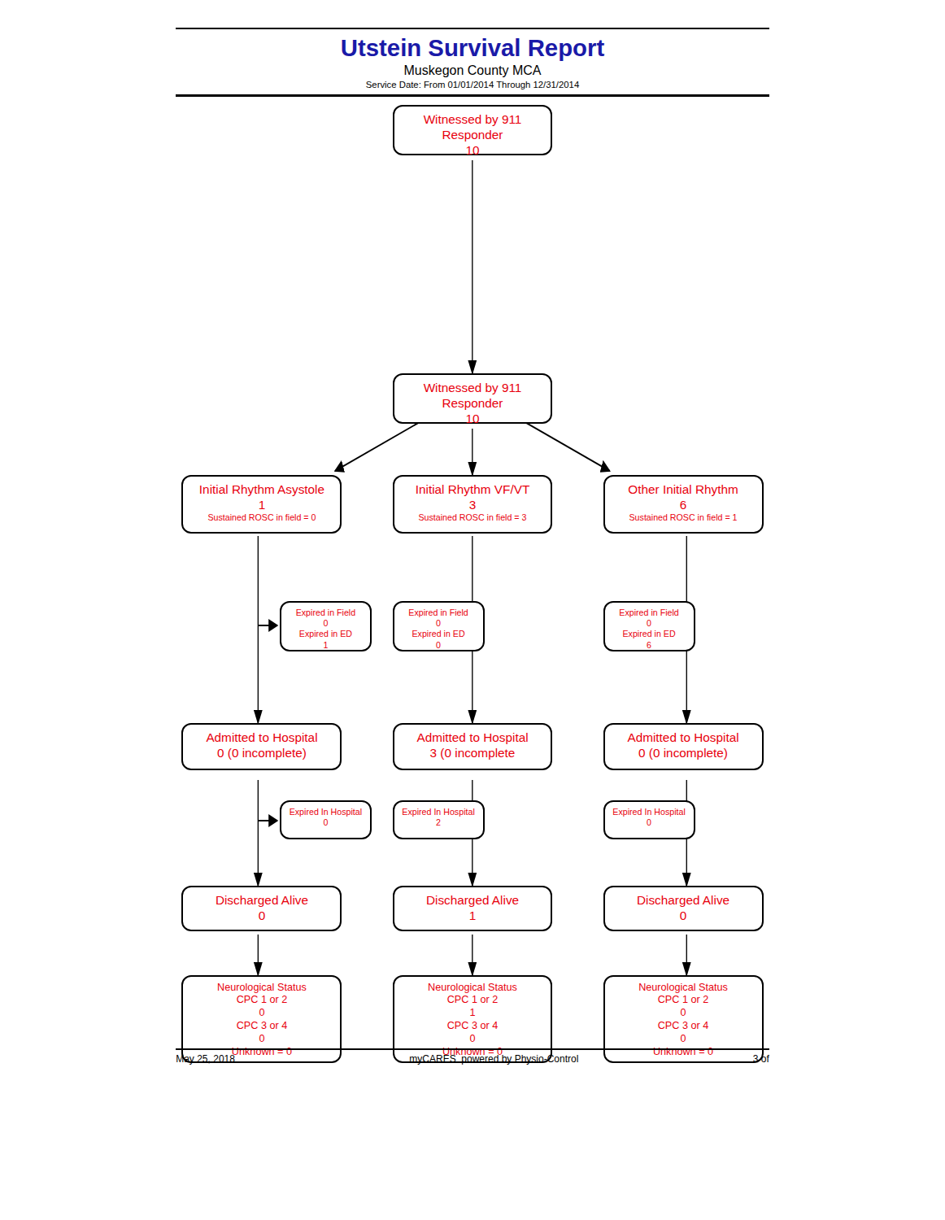Utstein Survival Report
Muskegon County MCA
Service Date: From 01/01/2014 Through 12/31/2014
Witnessed by 911 Responder
10
Witnessed by 911 Responder
10
Initial Rhythm Asystole
1
Sustained ROSC in field = 0
Initial Rhythm VF/VT
3
Sustained ROSC in field = 3
Other Initial Rhythm
6
Sustained ROSC in field = 1
Expired in Field
0
Expired in ED
1
Expired in Field
0
Expired in ED
0
Expired in Field
0
Expired in ED
6
Admitted to Hospital
0 (0 incomplete)
Admitted to Hospital
3 (0 incomplete
Admitted to Hospital
0 (0 incomplete)
Expired In Hospital
0
Expired In Hospital
2
Expired In Hospital
0
Discharged Alive
0
Discharged Alive
1
Discharged Alive
0
Neurological Status
CPC 1 or 2
0
CPC 3 or 4
0
Unknown = 0
Neurological Status
CPC 1 or 2
1
CPC 3 or 4
0
Unknown = 0
Neurological Status
CPC 1 or 2
0
CPC 3 or 4
0
Unknown = 0
May 25, 2018
myCARES powered by Physio-Control
3 of